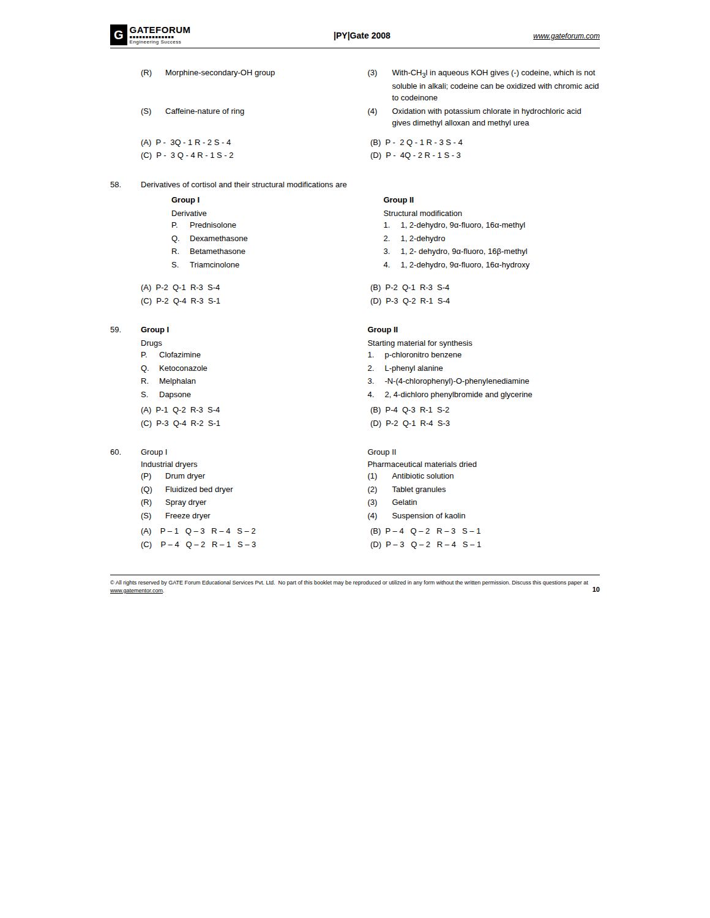G
GATEFORUM
■■■■■■■■■■■■■■
Engineering Success
|PY|Gate 2008
www.gateforum.com
(R)
Morphine-secondary-OH group
(3)
With-CH3l in aqueous KOH gives (-) codeine, which is not soluble in alkali; codeine can be oxidized with chromic acid to codeinone
(S)
Caffeine-nature of ring
(4)
Oxidation with potassium chlorate in hydrochloric acid gives dimethyl alloxan and methyl urea
(A) P - 3Q - 1 R - 2 S - 4
(B) P - 2 Q - 1 R - 3 S - 4
(C) P - 3 Q - 4 R - 1 S - 2
(D) P - 4Q - 2 R - 1 S - 3
58.
Derivatives of cortisol and their structural modifications are
Group I
Derivative
Group II
Structural modification
P.
Prednisolone
1.
1, 2-dehydro, 9α-fluoro, 16α-methyl
Q.
Dexamethasone
2.
1, 2-dehydro
R.
Betamethasone
3.
1, 2- dehydro, 9α-fluoro, 16β-methyl
S.
Triamcinolone
4.
1, 2-dehydro, 9α-fluoro, 16α-hydroxy
(A) P-2 Q-1 R-3 S-4
(B) P-2 Q-1 R-3 S-4
(C) P-2 Q-4 R-3 S-1
(D) P-3 Q-2 R-1 S-4
59.
Group I
Drugs
Group II
Starting material for synthesis
P.
Clofazimine
1.
p-chloronitro benzene
Q.
Ketoconazole
2.
L-phenyl alanine
R.
Melphalan
3.
-N-(4-chlorophenyl)-O-phenylenediamine
S.
Dapsone
4.
2, 4-dichloro phenylbromide and glycerine
(A) P-1 Q-2 R-3 S-4
(B) P-4 Q-3 R-1 S-2
(C) P-3 Q-4 R-2 S-1
(D) P-2 Q-1 R-4 S-3
60.
Group I
Industrial dryers
Group II
Pharmaceutical materials dried
(P)
Drum dryer
(1)
Antibiotic solution
(Q)
Fluidized bed dryer
(2)
Tablet granules
(R)
Spray dryer
(3)
Gelatin
(S)
Freeze dryer
(4)
Suspension of kaolin
(A) P – 1 Q – 3 R – 4 S – 2
(B) P – 4 Q – 2 R – 3 S – 1
(C) P – 4 Q – 2 R – 1 S – 3
(D) P – 3 Q – 2 R – 4 S – 1
© All rights reserved by GATE Forum Educational Services Pvt. Ltd. No part of this booklet may be reproduced or utilized in any form without the written permission. Discuss this questions paper at www.gatementor.com.
10